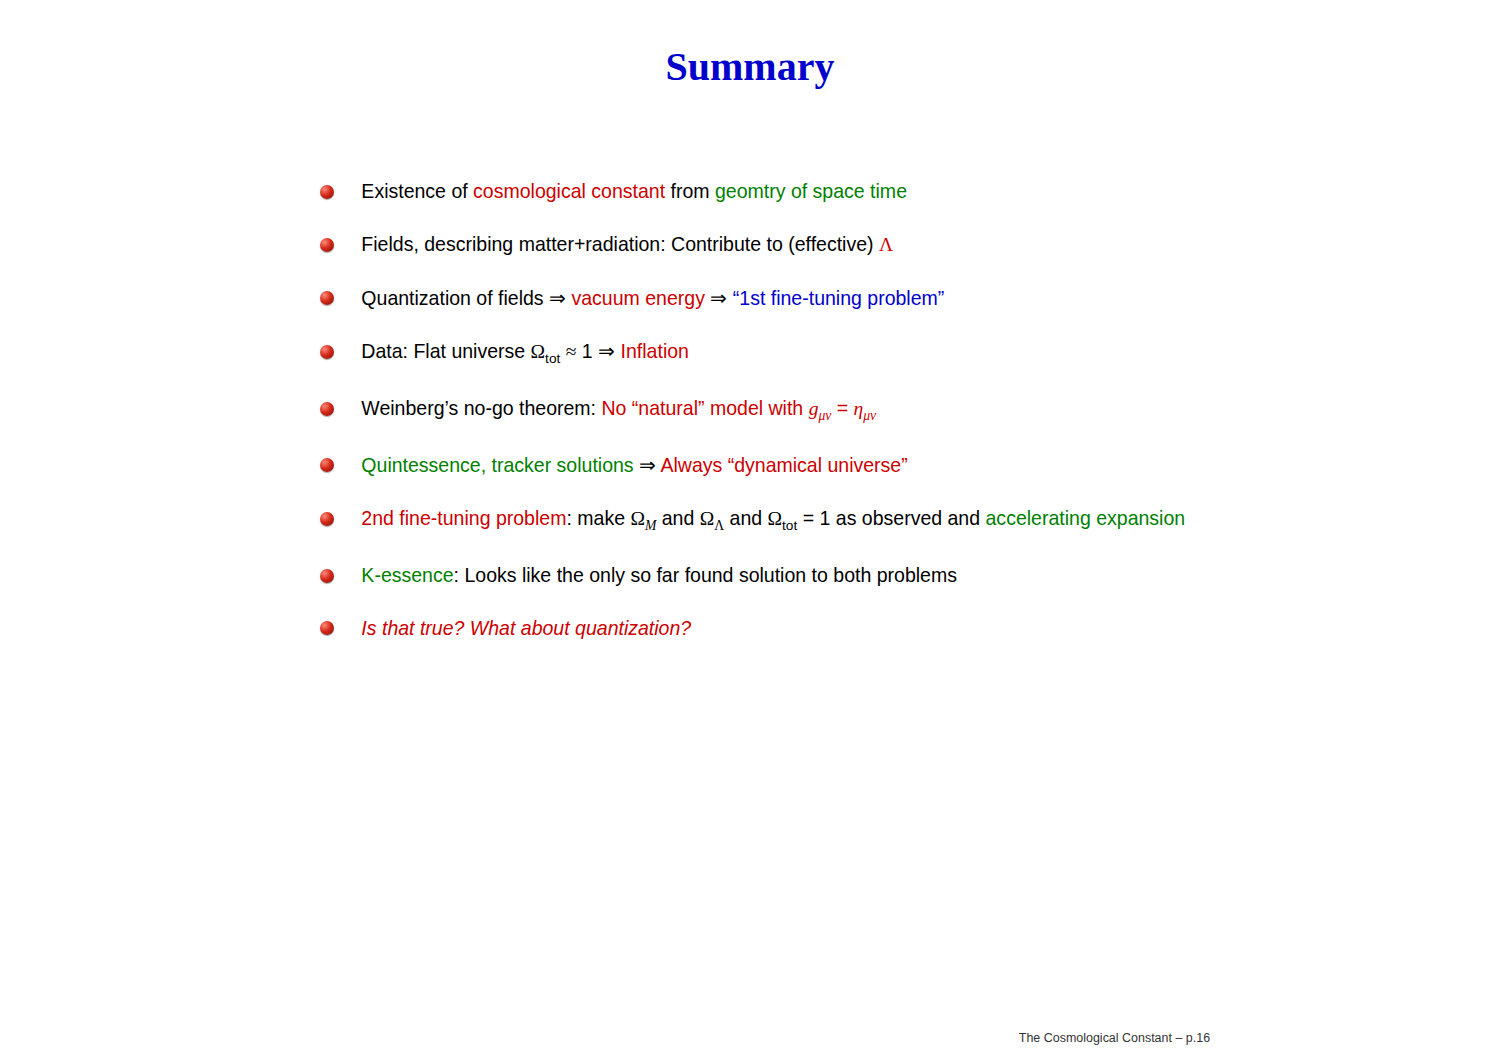Summary
Existence of cosmological constant from geomtry of space time
Fields, describing matter+radiation: Contribute to (effective) Λ
Quantization of fields ⇒ vacuum energy ⇒ “1st fine-tuning problem”
Data: Flat universe Ωtot ≈ 1 ⇒ Inflation
Weinberg’s no-go theorem: No “natural” model with gμν = ημν
Quintessence, tracker solutions ⇒ Always “dynamical universe”
2nd fine-tuning problem: make ΩM and ΩΛ and Ωtot = 1 as observed and accelerating expansion
K-essence: Looks like the only so far found solution to both problems
Is that true? What about quantization?
The Cosmological Constant – p.16